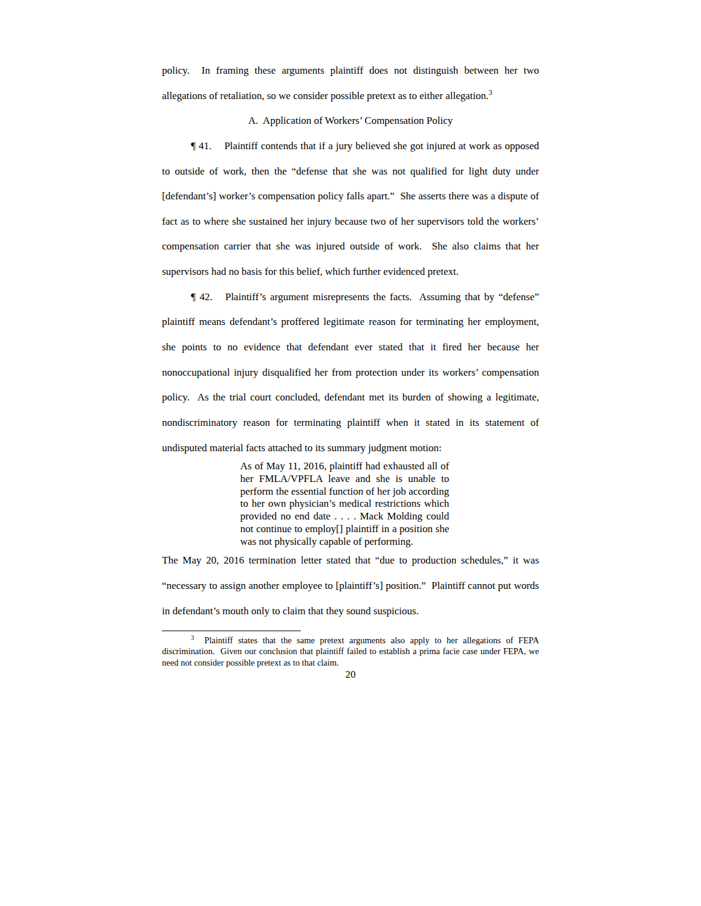policy. In framing these arguments plaintiff does not distinguish between her two allegations of retaliation, so we consider possible pretext as to either allegation.3
A. Application of Workers’ Compensation Policy
¶ 41. Plaintiff contends that if a jury believed she got injured at work as opposed to outside of work, then the “defense that she was not qualified for light duty under [defendant’s] worker’s compensation policy falls apart.” She asserts there was a dispute of fact as to where she sustained her injury because two of her supervisors told the workers’ compensation carrier that she was injured outside of work. She also claims that her supervisors had no basis for this belief, which further evidenced pretext.
¶ 42. Plaintiff’s argument misrepresents the facts. Assuming that by “defense” plaintiff means defendant’s proffered legitimate reason for terminating her employment, she points to no evidence that defendant ever stated that it fired her because her nonoccupational injury disqualified her from protection under its workers’ compensation policy. As the trial court concluded, defendant met its burden of showing a legitimate, nondiscriminatory reason for terminating plaintiff when it stated in its statement of undisputed material facts attached to its summary judgment motion:
As of May 11, 2016, plaintiff had exhausted all of her FMLA/VPFLA leave and she is unable to perform the essential function of her job according to her own physician’s medical restrictions which provided no end date . . . . Mack Molding could not continue to employ[] plaintiff in a position she was not physically capable of performing.
The May 20, 2016 termination letter stated that “due to production schedules,” it was “necessary to assign another employee to [plaintiff’s] position.” Plaintiff cannot put words in defendant’s mouth only to claim that they sound suspicious.
3 Plaintiff states that the same pretext arguments also apply to her allegations of FEPA discrimination. Given our conclusion that plaintiff failed to establish a prima facie case under FEPA, we need not consider possible pretext as to that claim.
20